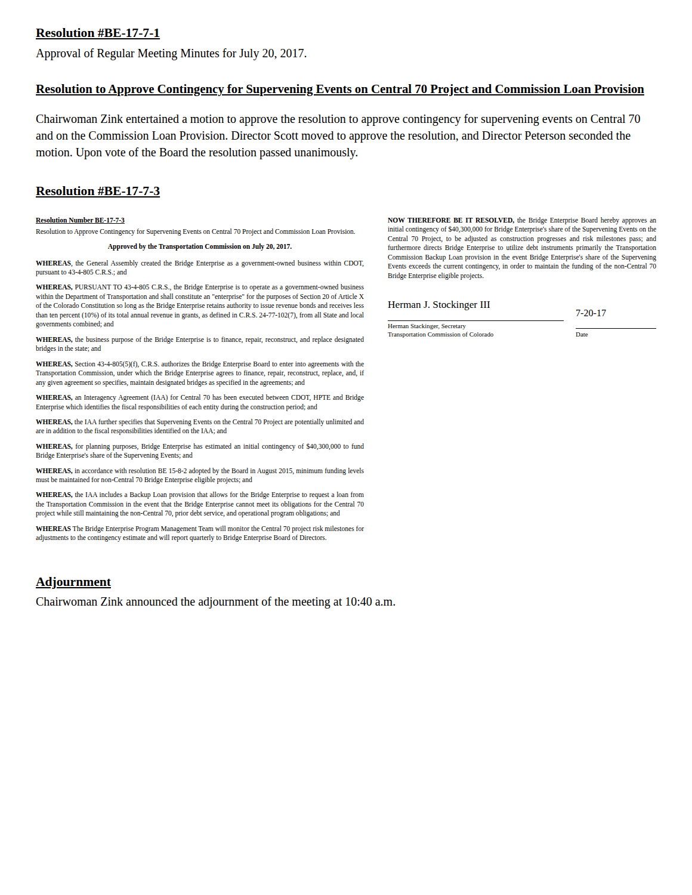Resolution #BE-17-7-1
Approval of Regular Meeting Minutes for July 20, 2017.
Resolution to Approve Contingency for Supervening Events on Central 70 Project and Commission Loan Provision
Chairwoman Zink entertained a motion to approve the resolution to approve contingency for supervening events on Central 70 and on the Commission Loan Provision. Director Scott moved to approve the resolution, and Director Peterson seconded the motion. Upon vote of the Board the resolution passed unanimously.
Resolution #BE-17-7-3
Resolution Number BE-17-7-3
Resolution to Approve Contingency for Supervening Events on Central 70 Project and Commission Loan Provision.
Approved by the Transportation Commission on July 20, 2017.
WHEREAS, the General Assembly created the Bridge Enterprise as a government-owned business within CDOT, pursuant to 43-4-805 C.R.S.; and
WHEREAS, PURSUANT TO 43-4-805 C.R.S., the Bridge Enterprise is to operate as a government-owned business within the Department of Transportation and shall constitute an "enterprise" for the purposes of Section 20 of Article X of the Colorado Constitution so long as the Bridge Enterprise retains authority to issue revenue bonds and receives less than ten percent (10%) of its total annual revenue in grants, as defined in C.R.S. 24-77-102(7), from all State and local governments combined; and
WHEREAS, the business purpose of the Bridge Enterprise is to finance, repair, reconstruct, and replace designated bridges in the state; and
WHEREAS, Section 43-4-805(5)(f), C.R.S. authorizes the Bridge Enterprise Board to enter into agreements with the Transportation Commission, under which the Bridge Enterprise agrees to finance, repair, reconstruct, replace, and, if any given agreement so specifies, maintain designated bridges as specified in the agreements; and
WHEREAS, an Interagency Agreement (IAA) for Central 70 has been executed between CDOT, HPTE and Bridge Enterprise which identifies the fiscal responsibilities of each entity during the construction period; and
WHEREAS, the IAA further specifies that Supervening Events on the Central 70 Project are potentially unlimited and are in addition to the fiscal responsibilities identified on the IAA; and
WHEREAS, for planning purposes, Bridge Enterprise has estimated an initial contingency of $40,300,000 to fund Bridge Enterprise's share of the Supervening Events; and
WHEREAS, in accordance with resolution BE 15-8-2 adopted by the Board in August 2015, minimum funding levels must be maintained for non-Central 70 Bridge Enterprise eligible projects; and
WHEREAS, the IAA includes a Backup Loan provision that allows for the Bridge Enterprise to request a loan from the Transportation Commission in the event that the Bridge Enterprise cannot meet its obligations for the Central 70 project while still maintaining the non-Central 70, prior debt service, and operational program obligations; and
WHEREAS The Bridge Enterprise Program Management Team will monitor the Central 70 project risk milestones for adjustments to the contingency estimate and will report quarterly to Bridge Enterprise Board of Directors.
NOW THEREFORE BE IT RESOLVED, the Bridge Enterprise Board hereby approves an initial contingency of $40,300,000 for Bridge Enterprise's share of the Supervening Events on the Central 70 Project, to be adjusted as construction progresses and risk milestones pass; and furthermore directs Bridge Enterprise to utilize debt instruments primarily the Transportation Commission Backup Loan provision in the event Bridge Enterprise's share of the Supervening Events exceeds the current contingency, in order to maintain the funding of the non-Central 70 Bridge Enterprise eligible projects.
Herman J. Stockinger III
Herman Stackinger, Secretary
Transportation Commission of Colorado
7-20-17
Date
Adjournment
Chairwoman Zink announced the adjournment of the meeting at 10:40 a.m.